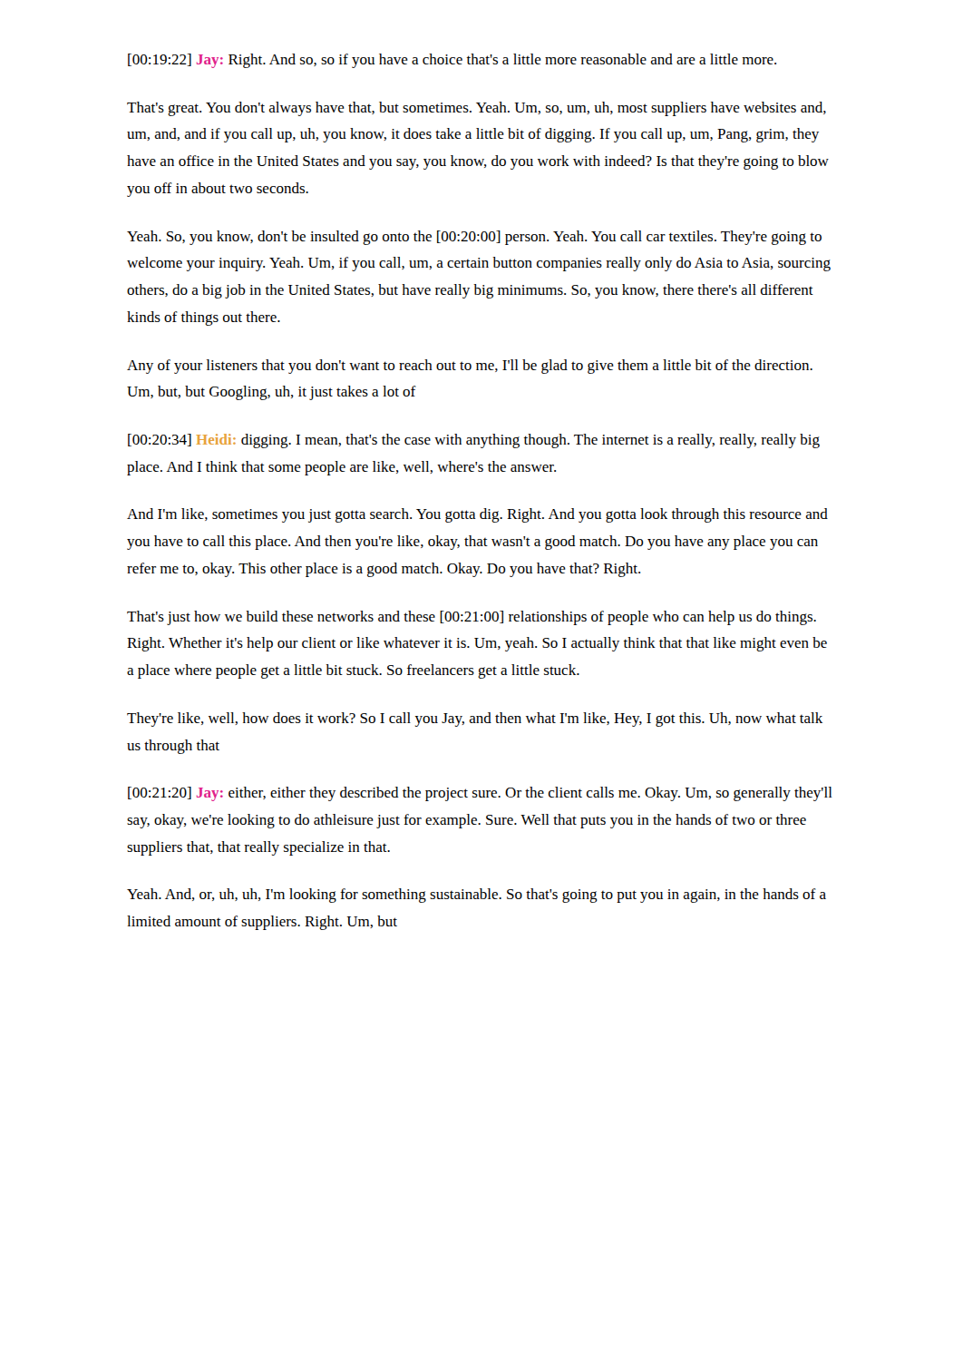[00:19:22] Jay: Right. And so, so if you have a choice that's a little more reasonable and are a little more.
That's great. You don't always have that, but sometimes. Yeah. Um, so, um, uh, most suppliers have websites and, um, and, and if you call up, uh, you know, it does take a little bit of digging. If you call up, um, Pang, grim, they have an office in the United States and you say, you know, do you work with indeed? Is that they're going to blow you off in about two seconds.
Yeah. So, you know, don't be insulted go onto the [00:20:00] person. Yeah. You call car textiles. They're going to welcome your inquiry. Yeah. Um, if you call, um, a certain button companies really only do Asia to Asia, sourcing others, do a big job in the United States, but have really big minimums. So, you know, there there's all different kinds of things out there.
Any of your listeners that you don't want to reach out to me, I'll be glad to give them a little bit of the direction. Um, but, but Googling, uh, it just takes a lot of
[00:20:34] Heidi: digging. I mean, that's the case with anything though. The internet is a really, really, really big place. And I think that some people are like, well, where's the answer.
And I'm like, sometimes you just gotta search. You gotta dig. Right. And you gotta look through this resource and you have to call this place. And then you're like, okay, that wasn't a good match. Do you have any place you can refer me to, okay. This other place is a good match. Okay. Do you have that? Right.
That's just how we build these networks and these [00:21:00] relationships of people who can help us do things. Right. Whether it's help our client or like whatever it is. Um, yeah. So I actually think that that like might even be a place where people get a little bit stuck. So freelancers get a little stuck.
They're like, well, how does it work? So I call you Jay, and then what I'm like, Hey, I got this. Uh, now what talk us through that
[00:21:20] Jay: either, either they described the project sure. Or the client calls me. Okay. Um, so generally they'll say, okay, we're looking to do athleisure just for example. Sure. Well that puts you in the hands of two or three suppliers that, that really specialize in that.
Yeah. And, or, uh, uh, I'm looking for something sustainable. So that's going to put you in again, in the hands of a limited amount of suppliers. Right. Um, but